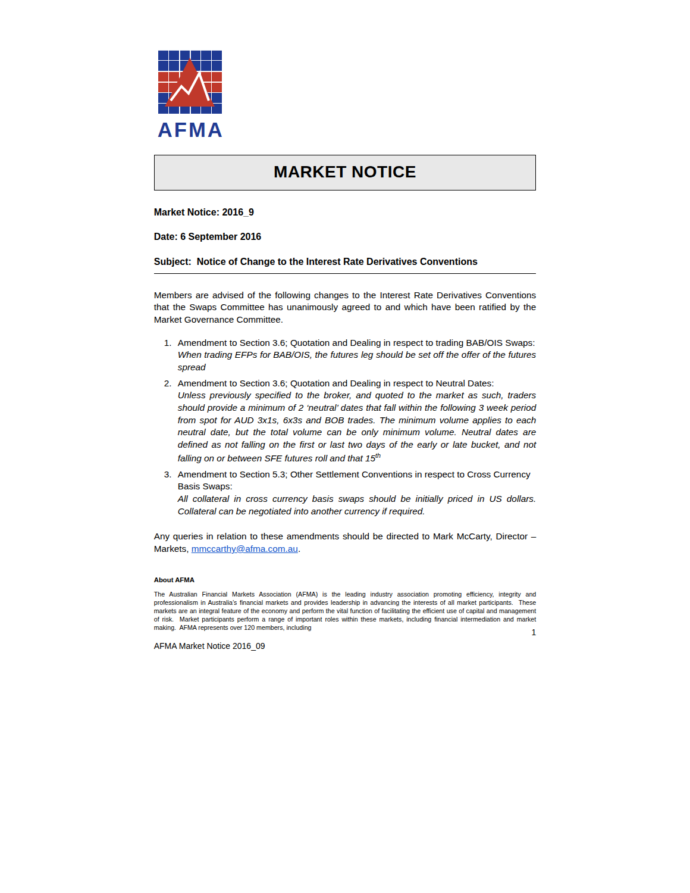AFMA
MARKET NOTICE
Market Notice: 2016_9
Date: 6 September 2016
Subject: Notice of Change to the Interest Rate Derivatives Conventions
Members are advised of the following changes to the Interest Rate Derivatives Conventions that the Swaps Committee has unanimously agreed to and which have been ratified by the Market Governance Committee.
Amendment to Section 3.6; Quotation and Dealing in respect to trading BAB/OIS Swaps:
When trading EFPs for BAB/OIS, the futures leg should be set off the offer of the futures spread
Amendment to Section 3.6; Quotation and Dealing in respect to Neutral Dates:
Unless previously specified to the broker, and quoted to the market as such, traders should provide a minimum of 2 ‘neutral’ dates that fall within the following 3 week period from spot for AUD 3x1s, 6x3s and BOB trades. The minimum volume applies to each neutral date, but the total volume can be only minimum volume. Neutral dates are defined as not falling on the first or last two days of the early or late bucket, and not falling on or between SFE futures roll and that 15th
Amendment to Section 5.3; Other Settlement Conventions in respect to Cross Currency Basis Swaps:
All collateral in cross currency basis swaps should be initially priced in US dollars. Collateral can be negotiated into another currency if required.
Any queries in relation to these amendments should be directed to Mark McCarty, Director – Markets, mmccarthy@afma.com.au.
About AFMA
The Australian Financial Markets Association (AFMA) is the leading industry association promoting efficiency, integrity and professionalism in Australia’s financial markets and provides leadership in advancing the interests of all market participants. These markets are an integral feature of the economy and perform the vital function of facilitating the efficient use of capital and management of risk. Market participants perform a range of important roles within these markets, including financial intermediation and market making. AFMA represents over 120 members, including
1
AFMA Market Notice 2016_09